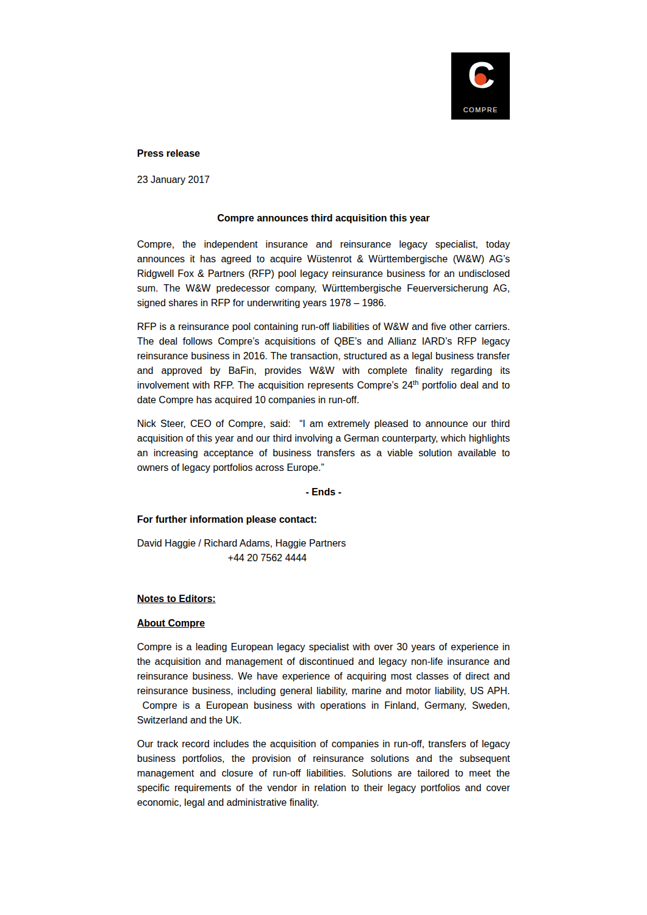C
COMPRE
Press release
23 January 2017
Compre announces third acquisition this year
Compre, the independent insurance and reinsurance legacy specialist, today announces it has agreed to acquire Wüstenrot & Württembergische (W&W) AG’s Ridgwell Fox & Partners (RFP) pool legacy reinsurance business for an undisclosed sum. The W&W predecessor company, Württembergische Feuerversicherung AG, signed shares in RFP for underwriting years 1978 – 1986.
RFP is a reinsurance pool containing run-off liabilities of W&W and five other carriers. The deal follows Compre’s acquisitions of QBE’s and Allianz IARD’s RFP legacy reinsurance business in 2016. The transaction, structured as a legal business transfer and approved by BaFin, provides W&W with complete finality regarding its involvement with RFP. The acquisition represents Compre’s 24th portfolio deal and to date Compre has acquired 10 companies in run-off.
Nick Steer, CEO of Compre, said: “I am extremely pleased to announce our third acquisition of this year and our third involving a German counterparty, which highlights an increasing acceptance of business transfers as a viable solution available to owners of legacy portfolios across Europe.”
- Ends -
For further information please contact:
David Haggie / Richard Adams, Haggie Partners+44 20 7562 4444
Notes to Editors:
About Compre
Compre is a leading European legacy specialist with over 30 years of experience in the acquisition and management of discontinued and legacy non-life insurance and reinsurance business. We have experience of acquiring most classes of direct and reinsurance business, including general liability, marine and motor liability, US APH. Compre is a European business with operations in Finland, Germany, Sweden, Switzerland and the UK.
Our track record includes the acquisition of companies in run-off, transfers of legacy business portfolios, the provision of reinsurance solutions and the subsequent management and closure of run-off liabilities. Solutions are tailored to meet the specific requirements of the vendor in relation to their legacy portfolios and cover economic, legal and administrative finality.